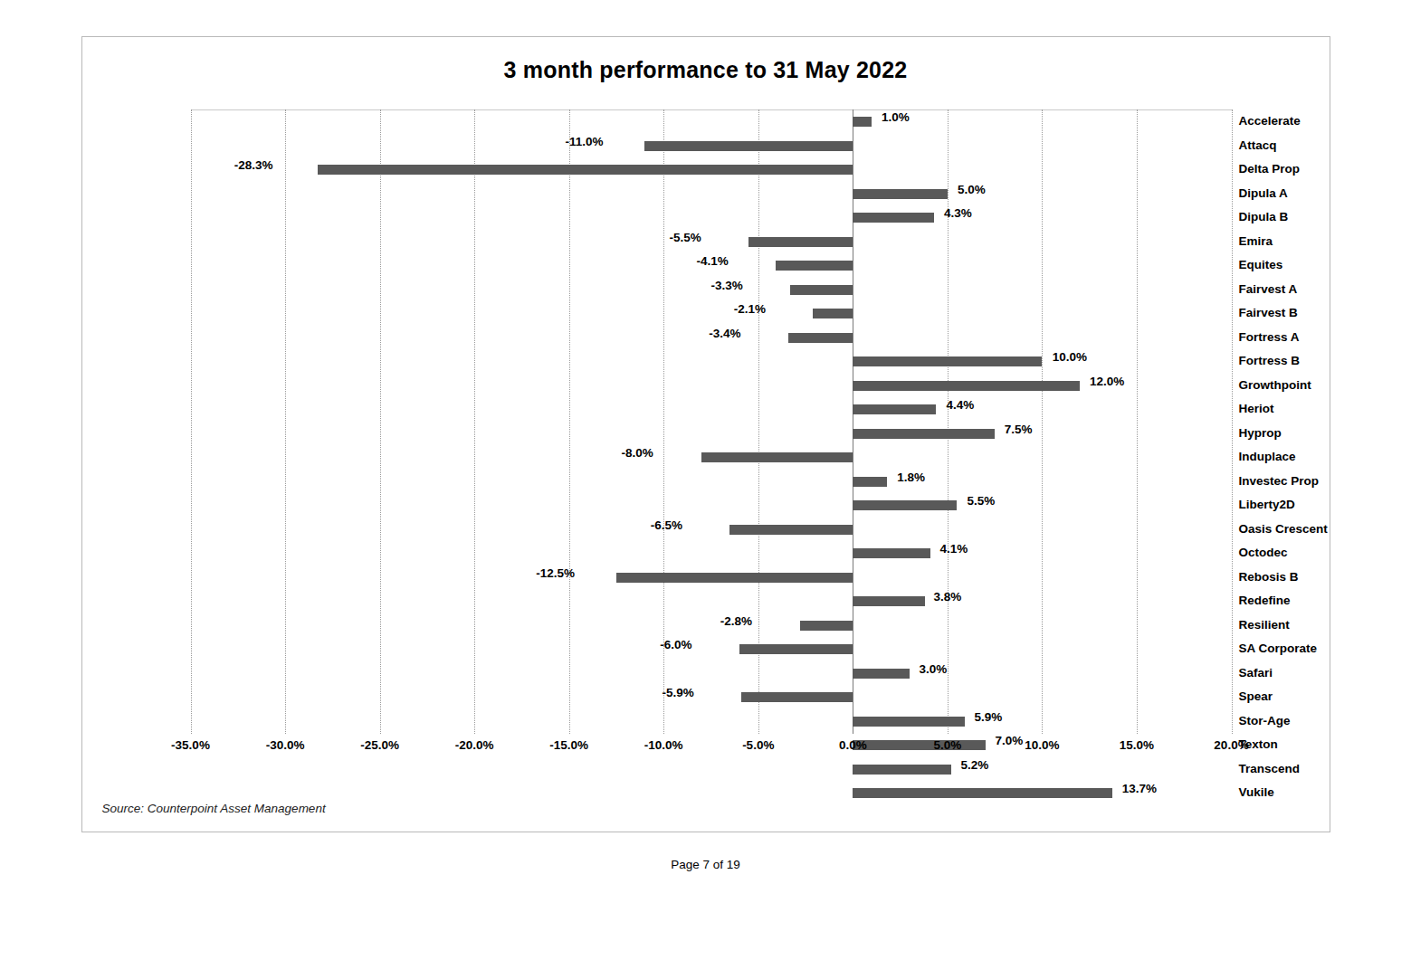3 month performance to 31 May 2022
1.0%
-11.0%
-28.3%
5.0%
4.3%
-5.5%
-4.1%
-3.3%
-2.1%
-3.4%
10.0%
12.0%
4.4%
7.5%
-8.0%
1.8%
5.5%
-6.5%
4.1%
-12.5%
3.8%
-2.8%
-6.0%
3.0%
-5.9%
5.9%
7.0%
5.2%
13.7%
Accelerate
Attacq
Delta Prop
Dipula A
Dipula B
Emira
Equites
Fairvest A
Fairvest B
Fortress A
Fortress B
Growthpoint
Heriot
Hyprop
Induplace
Investec Prop
Liberty2D
Oasis Crescent
Octodec
Rebosis B
Redefine
Resilient
SA Corporate
Safari
Spear
Stor-Age
Texton
Transcend
Vukile
-35.0%
-30.0%
-25.0%
-20.0%
-15.0%
-10.0%
-5.0%
0.0%
5.0%
10.0%
15.0%
20.0%
Source: Counterpoint Asset Management
Page 7 of 19